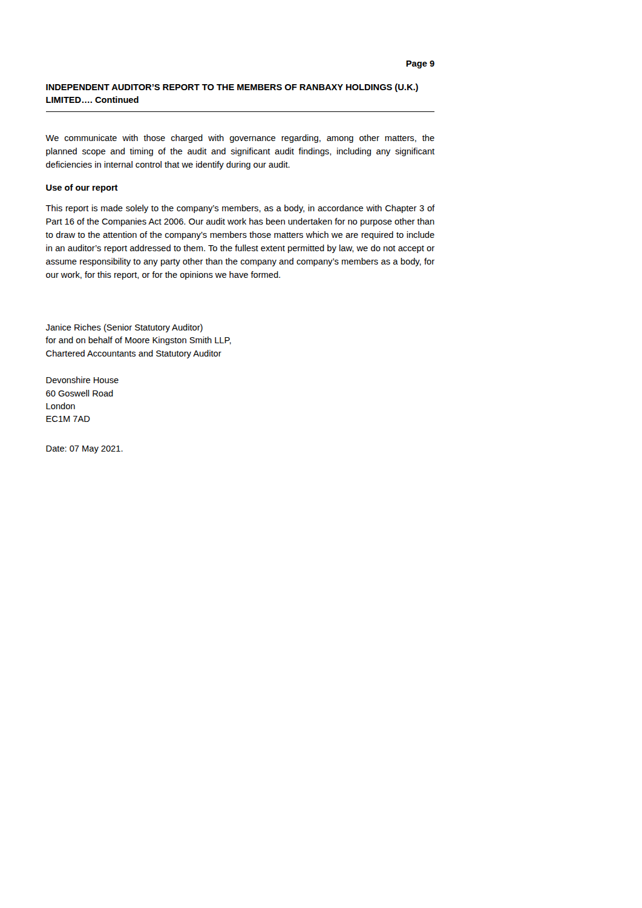Page 9
INDEPENDENT AUDITOR’S REPORT TO THE MEMBERS OF RANBAXY HOLDINGS (U.K.) LIMITED…. Continued
We communicate with those charged with governance regarding, among other matters, the planned scope and timing of the audit and significant audit findings, including any significant deficiencies in internal control that we identify during our audit.
Use of our report
This report is made solely to the company’s members, as a body, in accordance with Chapter 3 of Part 16 of the Companies Act 2006. Our audit work has been undertaken for no purpose other than to draw to the attention of the company’s members those matters which we are required to include in an auditor’s report addressed to them. To the fullest extent permitted by law, we do not accept or assume responsibility to any party other than the company and company’s members as a body, for our work, for this report, or for the opinions we have formed.
Janice Riches (Senior Statutory Auditor)
for and on behalf of Moore Kingston Smith LLP,
Chartered Accountants and Statutory Auditor
Devonshire House
60 Goswell Road
London
EC1M 7AD
Date: 07 May 2021.